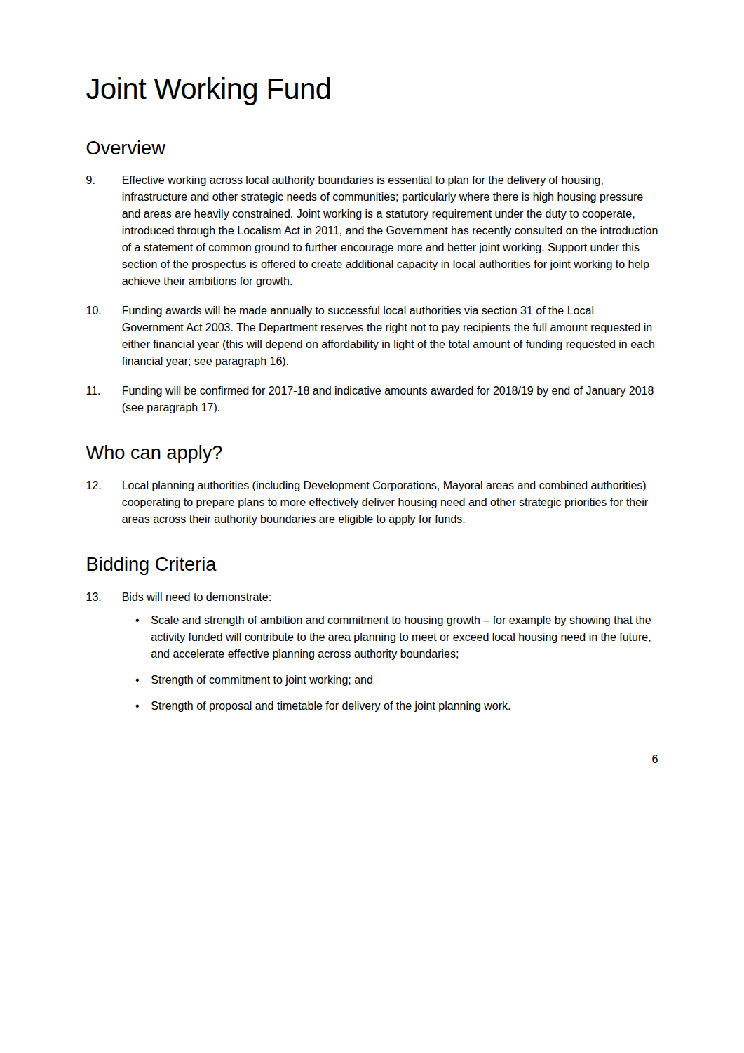Joint Working Fund
Overview
Effective working across local authority boundaries is essential to plan for the delivery of housing, infrastructure and other strategic needs of communities; particularly where there is high housing pressure and areas are heavily constrained. Joint working is a statutory requirement under the duty to cooperate, introduced through the Localism Act in 2011, and the Government has recently consulted on the introduction of a statement of common ground to further encourage more and better joint working. Support under this section of the prospectus is offered to create additional capacity in local authorities for joint working to help achieve their ambitions for growth.
Funding awards will be made annually to successful local authorities via section 31 of the Local Government Act 2003. The Department reserves the right not to pay recipients the full amount requested in either financial year (this will depend on affordability in light of the total amount of funding requested in each financial year; see paragraph 16).
Funding will be confirmed for 2017-18 and indicative amounts awarded for 2018/19 by end of January 2018 (see paragraph 17).
Who can apply?
Local planning authorities (including Development Corporations, Mayoral areas and combined authorities) cooperating to prepare plans to more effectively deliver housing need and other strategic priorities for their areas across their authority boundaries are eligible to apply for funds.
Bidding Criteria
Bids will need to demonstrate:
Scale and strength of ambition and commitment to housing growth – for example by showing that the activity funded will contribute to the area planning to meet or exceed local housing need in the future, and accelerate effective planning across authority boundaries;
Strength of commitment to joint working; and
Strength of proposal and timetable for delivery of the joint planning work.
6